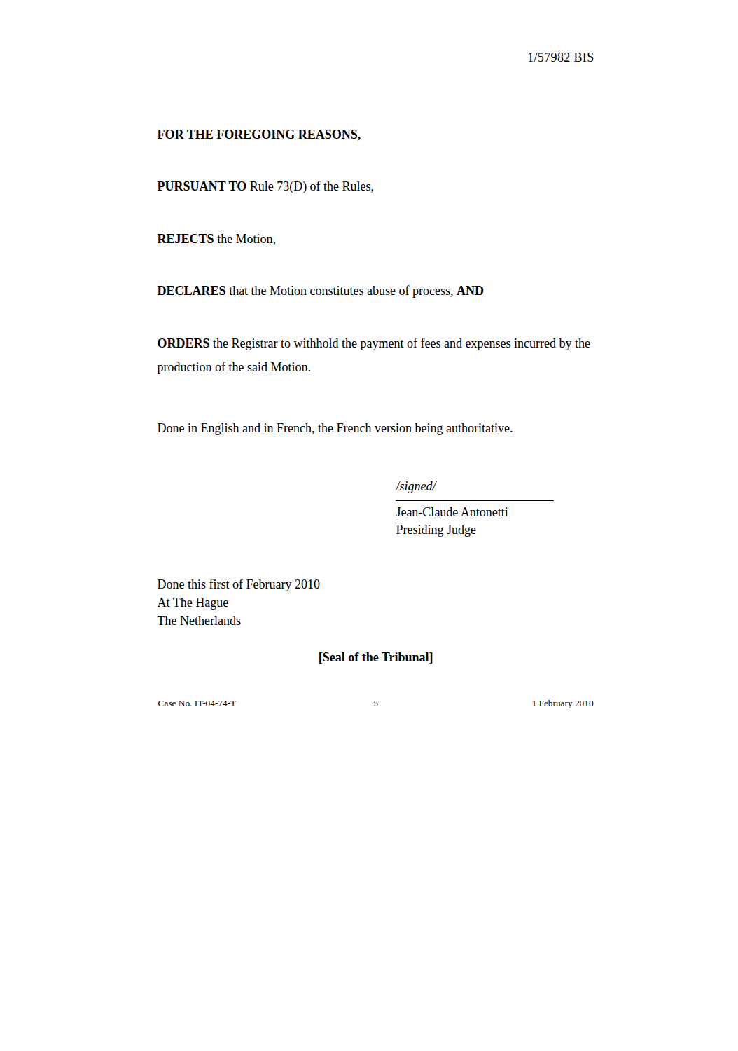1/57982 BIS
FOR THE FOREGOING REASONS,
PURSUANT TO Rule 73(D) of the Rules,
REJECTS the Motion,
DECLARES that the Motion constitutes abuse of process, AND
ORDERS the Registrar to withhold the payment of fees and expenses incurred by the production of the said Motion.
Done in English and in French, the French version being authoritative.
/signed/
Jean-Claude Antonetti
Presiding Judge
Done this first of February 2010
At The Hague
The Netherlands
[Seal of the Tribunal]
| Case No. IT-04-74-T | 5 | 1 February 2010 |